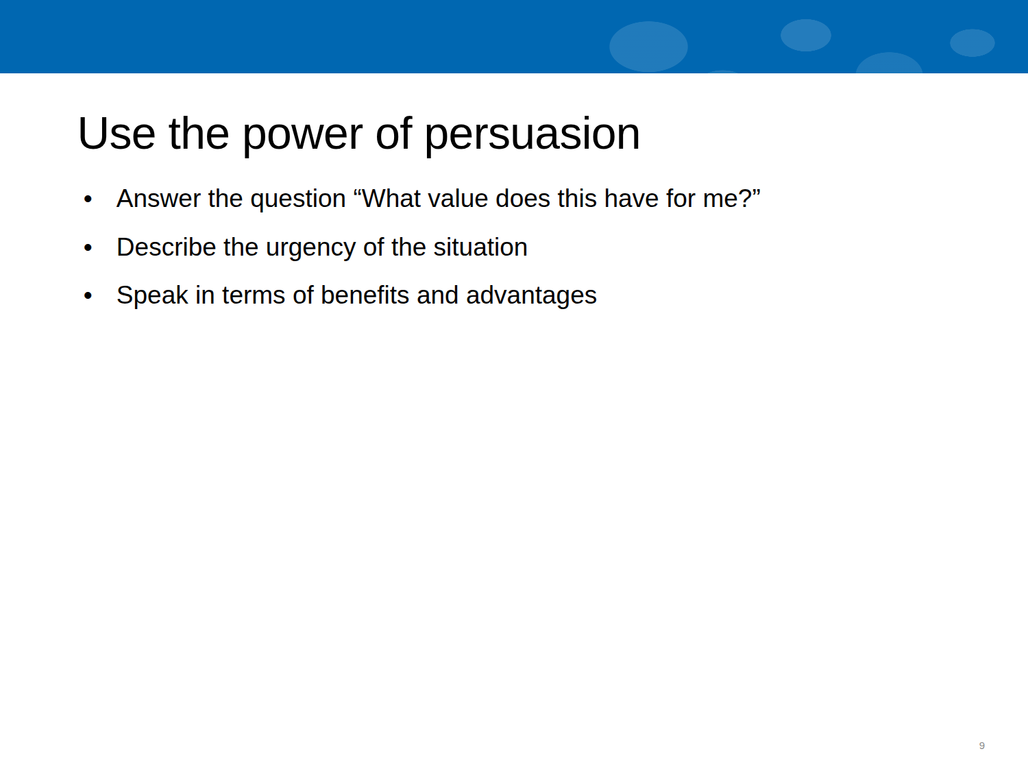Use the power of persuasion
Answer the question “What value does this have for me?”
Describe the urgency of the situation
Speak in terms of benefits and advantages
9